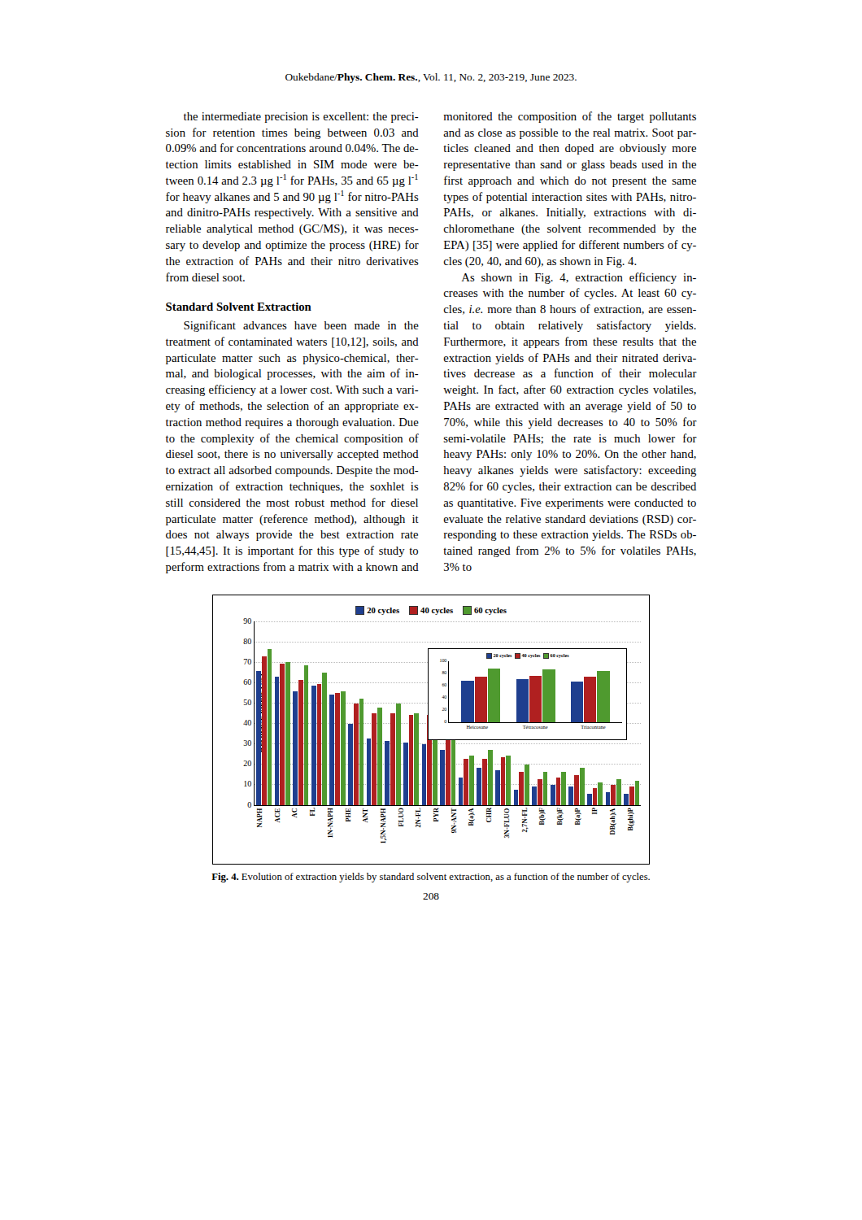Oukebdane/Phys. Chem. Res., Vol. 11, No. 2, 203-219, June 2023.
the intermediate precision is excellent: the precision for retention times being between 0.03 and 0.09% and for concentrations around 0.04%. The detection limits established in SIM mode were between 0.14 and 2.3 µg l-1 for PAHs, 35 and 65 µg l-1 for heavy alkanes and 5 and 90 µg l-1 for nitro-PAHs and dinitro-PAHs respectively. With a sensitive and reliable analytical method (GC/MS), it was necessary to develop and optimize the process (HRE) for the extraction of PAHs and their nitro derivatives from diesel soot.
Standard Solvent Extraction
Significant advances have been made in the treatment of contaminated waters [10,12], soils, and particulate matter such as physico-chemical, thermal, and biological processes, with the aim of increasing efficiency at a lower cost. With such a variety of methods, the selection of an appropriate extraction method requires a thorough evaluation. Due to the complexity of the chemical composition of diesel soot, there is no universally accepted method to extract all adsorbed compounds. Despite the modernization of extraction techniques, the soxhlet is still considered the most robust method for diesel particulate matter (reference method), although it does not always provide the best extraction rate [15,44,45]. It is important for this type of study to perform extractions from a matrix with a known and monitored the composition of the target pollutants and as close as possible to the real matrix. Soot particles cleaned and then doped are obviously more representative than sand or glass beads used in the first approach and which do not present the same types of potential interaction sites with PAHs, nitro-PAHs, or alkanes. Initially, extractions with dichloromethane (the solvent recommended by the EPA) [35] were applied for different numbers of cycles (20, 40, and 60), as shown in Fig. 4.
As shown in Fig. 4, extraction efficiency increases with the number of cycles. At least 60 cycles, i.e. more than 8 hours of extraction, are essential to obtain relatively satisfactory yields. Furthermore, it appears from these results that the extraction yields of PAHs and their nitrated derivatives decrease as a function of their molecular weight. In fact, after 60 extraction cycles volatiles, PAHs are extracted with an average yield of 50 to 70%, while this yield decreases to 40 to 50% for semi-volatile PAHs; the rate is much lower for heavy PAHs: only 10% to 20%. On the other hand, heavy alkanes yields were satisfactory: exceeding 82% for 60 cycles, their extraction can be described as quantitative. Five experiments were conducted to evaluate the relative standard deviations (RSD) corresponding to these extraction yields. The RSDs obtained ranged from 2% to 5% for volatiles PAHs, 3% to
20 cycles 40 cycles 60 cycles
Recovery yields (%)
90
80
70
60
50
40
30
20
10
0
20 cycles 40 cycles 60 cycles
100
80
60
40
20
0
Heicosane Tétracosane Triacontane
NAPH
ACE
AC
FL
1N-NAPH
PHE
ANT
1,5N-NAPH
FLUO
2N-FL
PYR
9N-ANT
B(a)A
CHR
3N-FLUO
2,7N-FL
B(b)F
B(k)F
B(a)P
IP
DB(ah)A
B(ghi)P
Fig. 4. Evolution of extraction yields by standard solvent extraction, as a function of the number of cycles.
208